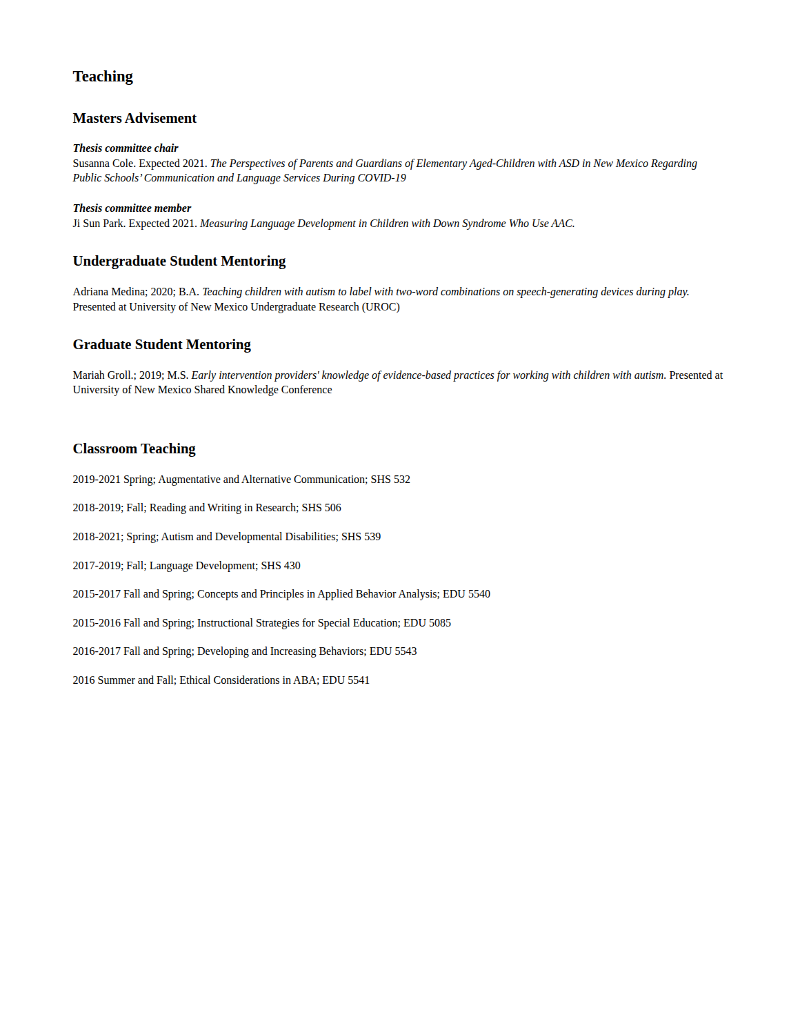Teaching
Masters Advisement
Thesis committee chair
Susanna Cole. Expected 2021. The Perspectives of Parents and Guardians of Elementary Aged-Children with ASD in New Mexico Regarding Public Schools’ Communication and Language Services During COVID-19
Thesis committee member
Ji Sun Park. Expected 2021. Measuring Language Development in Children with Down Syndrome Who Use AAC.
Undergraduate Student Mentoring
Adriana Medina; 2020; B.A. Teaching children with autism to label with two-word combinations on speech-generating devices during play. Presented at University of New Mexico Undergraduate Research (UROC)
Graduate Student Mentoring
Mariah Groll.; 2019; M.S. Early intervention providers' knowledge of evidence-based practices for working with children with autism. Presented at University of New Mexico Shared Knowledge Conference
Classroom Teaching
2019-2021 Spring; Augmentative and Alternative Communication; SHS 532
2018-2019; Fall; Reading and Writing in Research; SHS 506
2018-2021; Spring; Autism and Developmental Disabilities; SHS 539
2017-2019; Fall; Language Development; SHS 430
2015-2017 Fall and Spring; Concepts and Principles in Applied Behavior Analysis; EDU 5540
2015-2016 Fall and Spring; Instructional Strategies for Special Education; EDU 5085
2016-2017 Fall and Spring; Developing and Increasing Behaviors; EDU 5543
2016 Summer and Fall; Ethical Considerations in ABA; EDU 5541